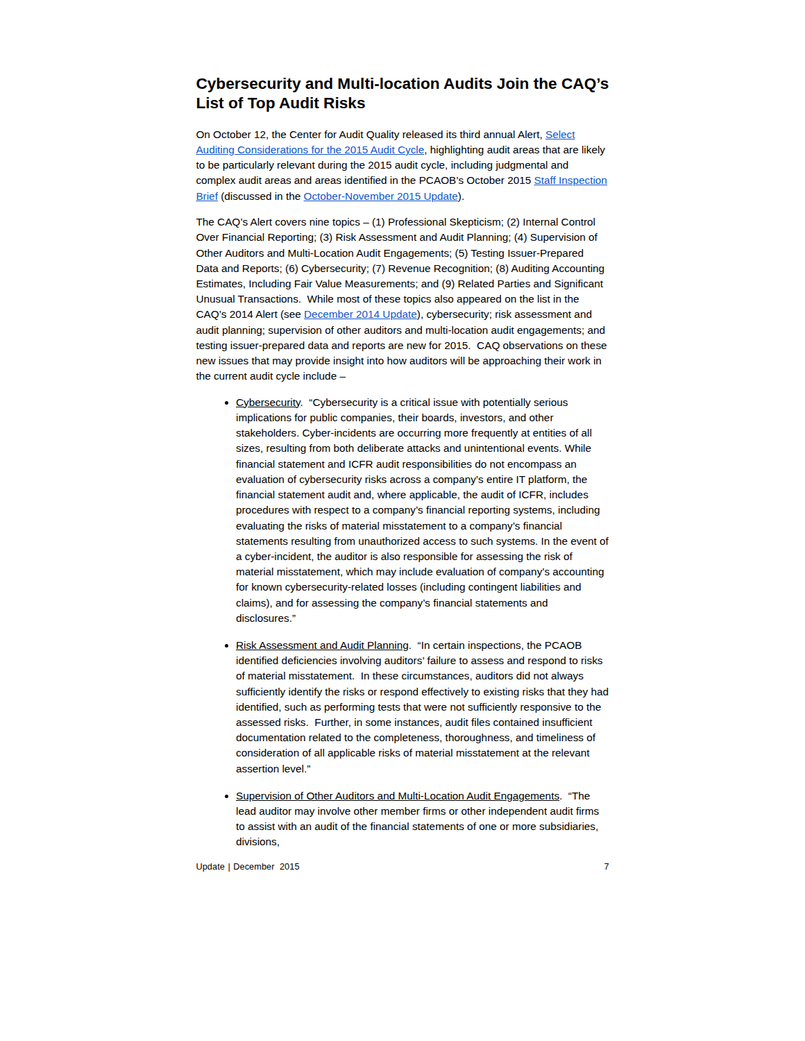Cybersecurity and Multi-location Audits Join the CAQ’s List of Top Audit Risks
On October 12, the Center for Audit Quality released its third annual Alert, Select Auditing Considerations for the 2015 Audit Cycle, highlighting audit areas that are likely to be particularly relevant during the 2015 audit cycle, including judgmental and complex audit areas and areas identified in the PCAOB’s October 2015 Staff Inspection Brief (discussed in the October-November 2015 Update).
The CAQ’s Alert covers nine topics – (1) Professional Skepticism; (2) Internal Control Over Financial Reporting; (3) Risk Assessment and Audit Planning; (4) Supervision of Other Auditors and Multi-Location Audit Engagements; (5) Testing Issuer-Prepared Data and Reports; (6) Cybersecurity; (7) Revenue Recognition; (8) Auditing Accounting Estimates, Including Fair Value Measurements; and (9) Related Parties and Significant Unusual Transactions. While most of these topics also appeared on the list in the CAQ’s 2014 Alert (see December 2014 Update), cybersecurity; risk assessment and audit planning; supervision of other auditors and multi-location audit engagements; and testing issuer-prepared data and reports are new for 2015. CAQ observations on these new issues that may provide insight into how auditors will be approaching their work in the current audit cycle include –
Cybersecurity. “Cybersecurity is a critical issue with potentially serious implications for public companies, their boards, investors, and other stakeholders. Cyber-incidents are occurring more frequently at entities of all sizes, resulting from both deliberate attacks and unintentional events. While financial statement and ICFR audit responsibilities do not encompass an evaluation of cybersecurity risks across a company’s entire IT platform, the financial statement audit and, where applicable, the audit of ICFR, includes procedures with respect to a company’s financial reporting systems, including evaluating the risks of material misstatement to a company’s financial statements resulting from unauthorized access to such systems. In the event of a cyber-incident, the auditor is also responsible for assessing the risk of material misstatement, which may include evaluation of company’s accounting for known cybersecurity-related losses (including contingent liabilities and claims), and for assessing the company’s financial statements and disclosures.”
Risk Assessment and Audit Planning. “In certain inspections, the PCAOB identified deficiencies involving auditors’ failure to assess and respond to risks of material misstatement. In these circumstances, auditors did not always sufficiently identify the risks or respond effectively to existing risks that they had identified, such as performing tests that were not sufficiently responsive to the assessed risks. Further, in some instances, audit files contained insufficient documentation related to the completeness, thoroughness, and timeliness of consideration of all applicable risks of material misstatement at the relevant assertion level.”
Supervision of Other Auditors and Multi-Location Audit Engagements. “The lead auditor may involve other member firms or other independent audit firms to assist with an audit of the financial statements of one or more subsidiaries, divisions,
Update|December 2015 7